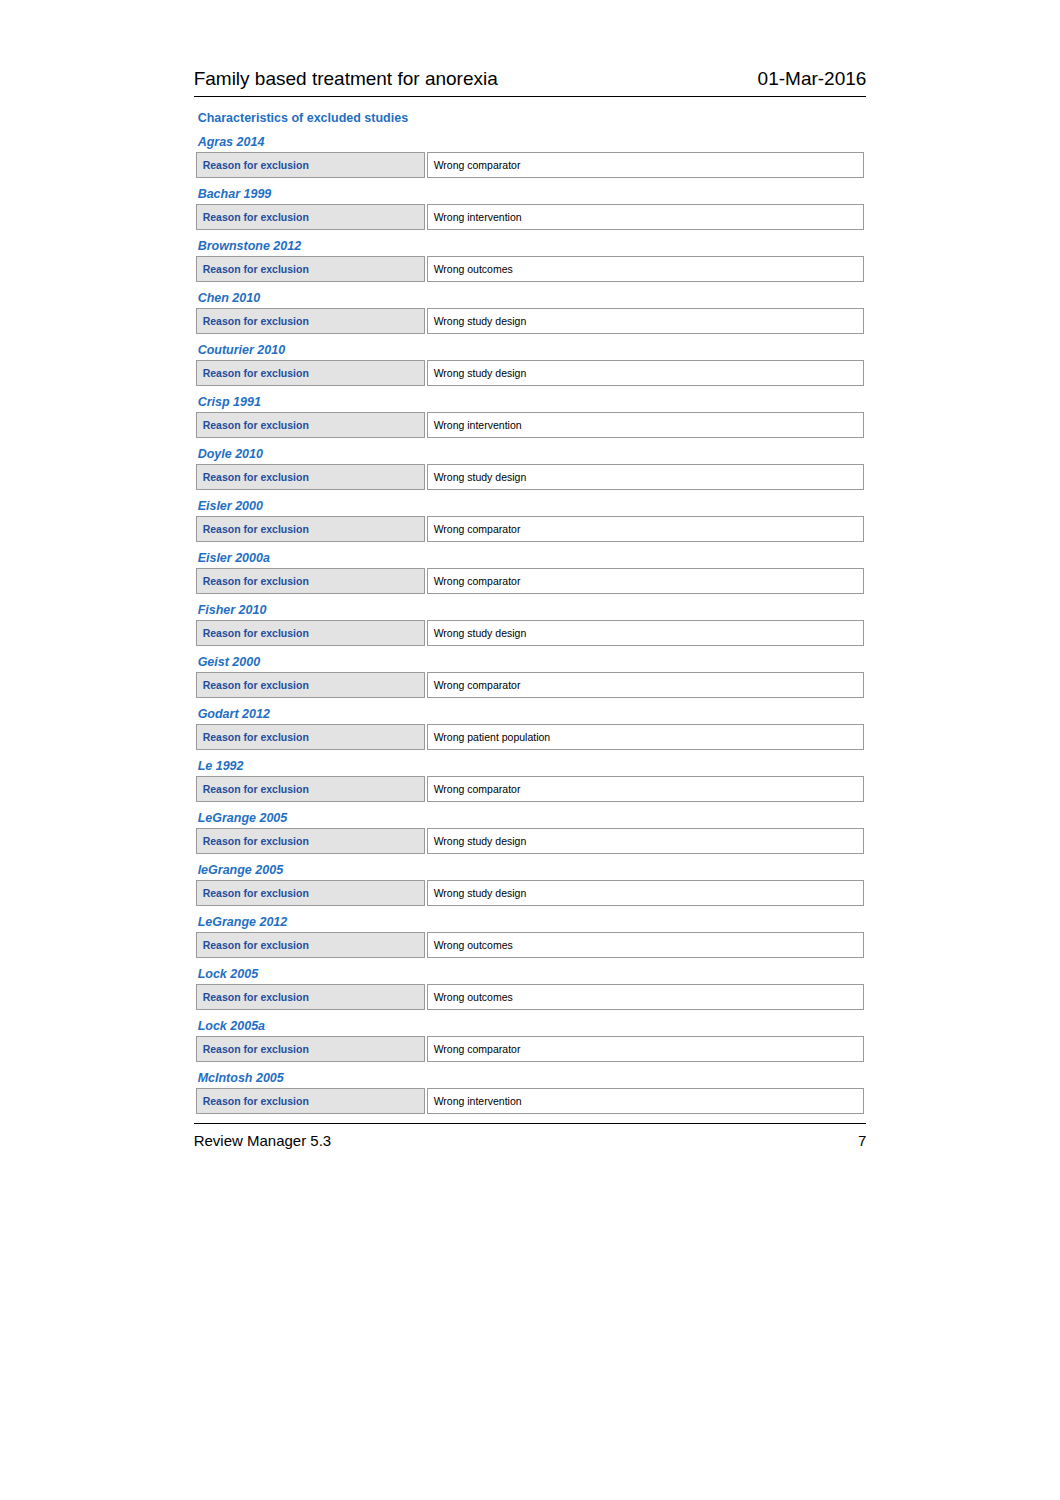Family based treatment for anorexia
01-Mar-2016
Characteristics of excluded studies
Agras 2014
| Reason for exclusion | Wrong comparator |
Bachar 1999
| Reason for exclusion | Wrong intervention |
Brownstone 2012
| Reason for exclusion | Wrong outcomes |
Chen 2010
| Reason for exclusion | Wrong study design |
Couturier 2010
| Reason for exclusion | Wrong study design |
Crisp 1991
| Reason for exclusion | Wrong intervention |
Doyle 2010
| Reason for exclusion | Wrong study design |
Eisler 2000
| Reason for exclusion | Wrong comparator |
Eisler 2000a
| Reason for exclusion | Wrong comparator |
Fisher 2010
| Reason for exclusion | Wrong study design |
Geist 2000
| Reason for exclusion | Wrong comparator |
Godart 2012
| Reason for exclusion | Wrong patient population |
Le 1992
| Reason for exclusion | Wrong comparator |
LeGrange 2005
| Reason for exclusion | Wrong study design |
leGrange 2005
| Reason for exclusion | Wrong study design |
LeGrange 2012
| Reason for exclusion | Wrong outcomes |
Lock 2005
| Reason for exclusion | Wrong outcomes |
Lock 2005a
| Reason for exclusion | Wrong comparator |
McIntosh 2005
| Reason for exclusion | Wrong intervention |
Review Manager 5.3
7